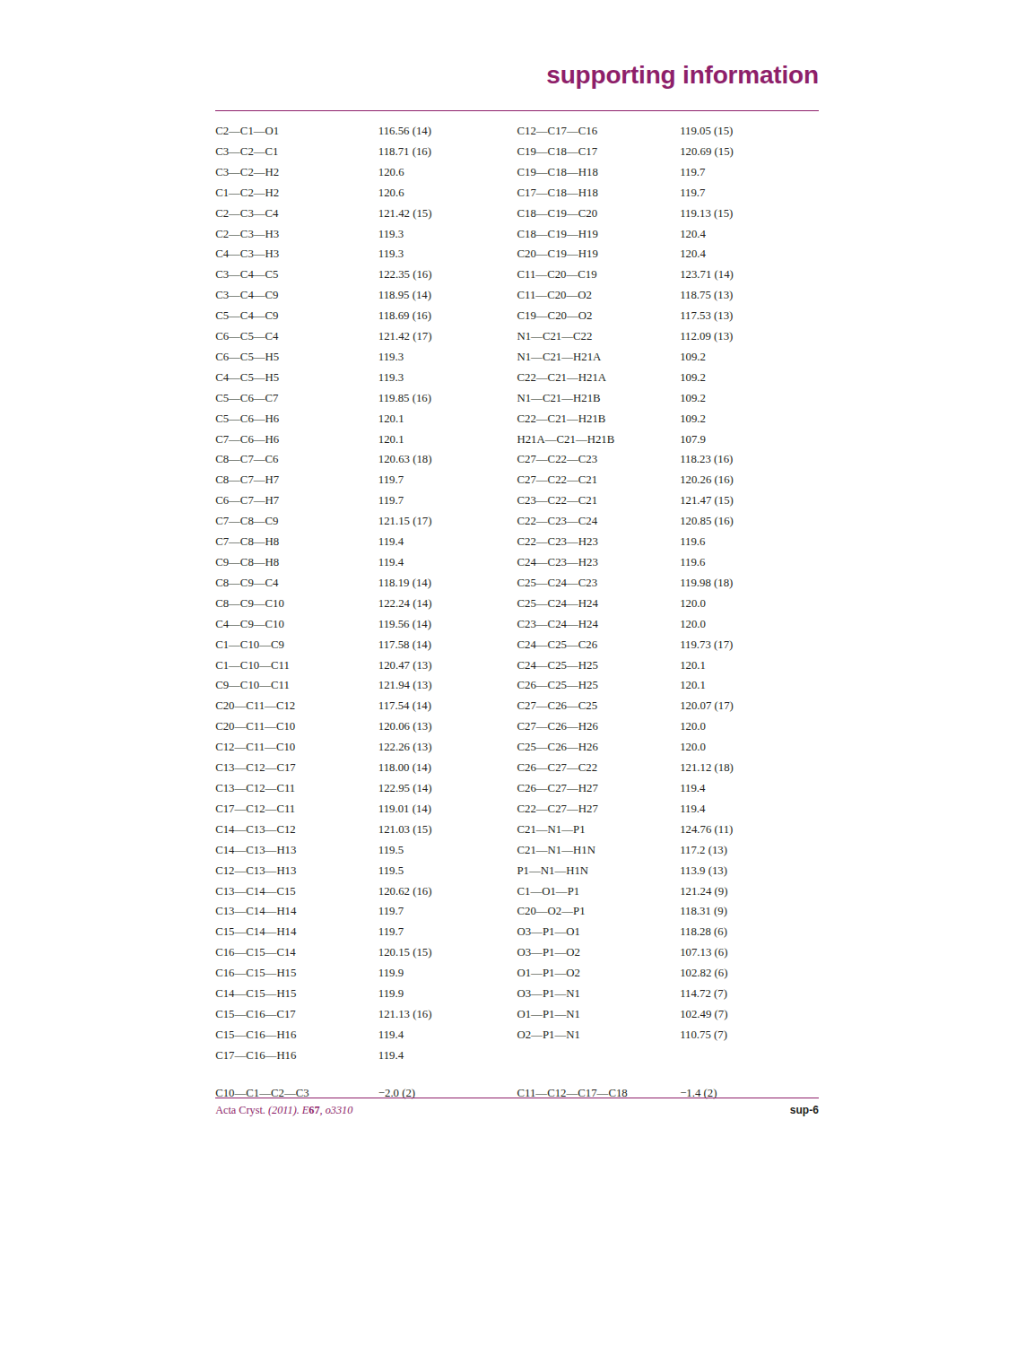supporting information
| C2—C1—O1 | 116.56 (14) | C12—C17—C16 | 119.05 (15) |
| C3—C2—C1 | 118.71 (16) | C19—C18—C17 | 120.69 (15) |
| C3—C2—H2 | 120.6 | C19—C18—H18 | 119.7 |
| C1—C2—H2 | 120.6 | C17—C18—H18 | 119.7 |
| C2—C3—C4 | 121.42 (15) | C18—C19—C20 | 119.13 (15) |
| C2—C3—H3 | 119.3 | C18—C19—H19 | 120.4 |
| C4—C3—H3 | 119.3 | C20—C19—H19 | 120.4 |
| C3—C4—C5 | 122.35 (16) | C11—C20—C19 | 123.71 (14) |
| C3—C4—C9 | 118.95 (14) | C11—C20—O2 | 118.75 (13) |
| C5—C4—C9 | 118.69 (16) | C19—C20—O2 | 117.53 (13) |
| C6—C5—C4 | 121.42 (17) | N1—C21—C22 | 112.09 (13) |
| C6—C5—H5 | 119.3 | N1—C21—H21A | 109.2 |
| C4—C5—H5 | 119.3 | C22—C21—H21A | 109.2 |
| C5—C6—C7 | 119.85 (16) | N1—C21—H21B | 109.2 |
| C5—C6—H6 | 120.1 | C22—C21—H21B | 109.2 |
| C7—C6—H6 | 120.1 | H21A—C21—H21B | 107.9 |
| C8—C7—C6 | 120.63 (18) | C27—C22—C23 | 118.23 (16) |
| C8—C7—H7 | 119.7 | C27—C22—C21 | 120.26 (16) |
| C6—C7—H7 | 119.7 | C23—C22—C21 | 121.47 (15) |
| C7—C8—C9 | 121.15 (17) | C22—C23—C24 | 120.85 (16) |
| C7—C8—H8 | 119.4 | C22—C23—H23 | 119.6 |
| C9—C8—H8 | 119.4 | C24—C23—H23 | 119.6 |
| C8—C9—C4 | 118.19 (14) | C25—C24—C23 | 119.98 (18) |
| C8—C9—C10 | 122.24 (14) | C25—C24—H24 | 120.0 |
| C4—C9—C10 | 119.56 (14) | C23—C24—H24 | 120.0 |
| C1—C10—C9 | 117.58 (14) | C24—C25—C26 | 119.73 (17) |
| C1—C10—C11 | 120.47 (13) | C24—C25—H25 | 120.1 |
| C9—C10—C11 | 121.94 (13) | C26—C25—H25 | 120.1 |
| C20—C11—C12 | 117.54 (14) | C27—C26—C25 | 120.07 (17) |
| C20—C11—C10 | 120.06 (13) | C27—C26—H26 | 120.0 |
| C12—C11—C10 | 122.26 (13) | C25—C26—H26 | 120.0 |
| C13—C12—C17 | 118.00 (14) | C26—C27—C22 | 121.12 (18) |
| C13—C12—C11 | 122.95 (14) | C26—C27—H27 | 119.4 |
| C17—C12—C11 | 119.01 (14) | C22—C27—H27 | 119.4 |
| C14—C13—C12 | 121.03 (15) | C21—N1—P1 | 124.76 (11) |
| C14—C13—H13 | 119.5 | C21—N1—H1N | 117.2 (13) |
| C12—C13—H13 | 119.5 | P1—N1—H1N | 113.9 (13) |
| C13—C14—C15 | 120.62 (16) | C1—O1—P1 | 121.24 (9) |
| C13—C14—H14 | 119.7 | C20—O2—P1 | 118.31 (9) |
| C15—C14—H14 | 119.7 | O3—P1—O1 | 118.28 (6) |
| C16—C15—C14 | 120.15 (15) | O3—P1—O2 | 107.13 (6) |
| C16—C15—H15 | 119.9 | O1—P1—O2 | 102.82 (6) |
| C14—C15—H15 | 119.9 | O3—P1—N1 | 114.72 (7) |
| C15—C16—C17 | 121.13 (16) | O1—P1—N1 | 102.49 (7) |
| C15—C16—H16 | 119.4 | O2—P1—N1 | 110.75 (7) |
| C17—C16—H16 | 119.4 | | |
| C10—C1—C2—C3 | −2.0 (2) | C11—C12—C17—C18 | −1.4 (2) |
Acta Cryst. (2011). E67, o3310
sup-6